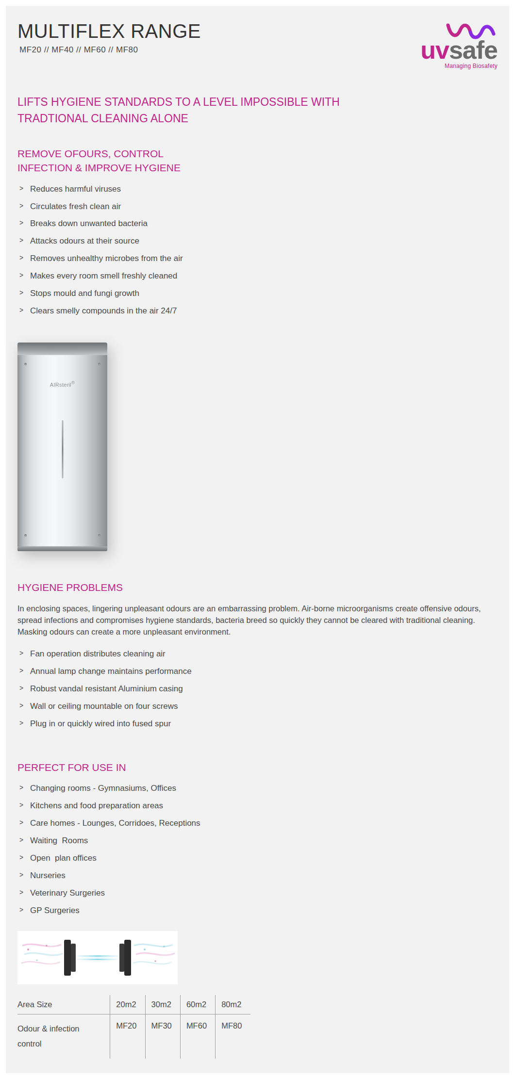MULTIFLEX RANGE
MF20 // MF40 // MF60 // MF80
uv safe
Managing Biosafety
LIFTS HYGIENE STANDARDS TO A LEVEL IMPOSSIBLE WITH TRADTIONAL CLEANING ALONE
REMOVE OFOURS, CONTROL
INFECTION & IMPROVE HYGIENE
Reduces harmful viruses
Circulates fresh clean air
Breaks down unwanted bacteria
Attacks odours at their source
Removes unhealthy microbes from the air
Makes every room smell freshly cleaned
Stops mould and fungi growth
Clears smelly compounds in the air 24/7
AIRsteril®
HYGIENE PROBLEMS
In enclosing spaces, lingering unpleasant odours are an embarrassing problem. Air-borne microorganisms create offensive odours, spread infections and compromises hygiene standards, bacteria breed so quickly they cannot be cleared with traditional cleaning. Masking odours can create a more unpleasant environment.
Fan operation distributes cleaning air
Annual lamp change maintains performance
Robust vandal resistant Aluminium casing
Wall or ceiling mountable on four screws
Plug in or quickly wired into fused spur
PERFECT FOR USE IN
Changing rooms - Gymnasiums, Offices
Kitchens and food preparation areas
Care homes - Lounges, Corridoes, Receptions
Waiting Rooms
Open plan offices
Nurseries
Veterinary Surgeries
GP Surgeries
| Area Size | 20m2 | 30m2 | 60m2 | 80m2 |
| Odour & infection control | MF20 | MF30 | MF60 | MF80 |